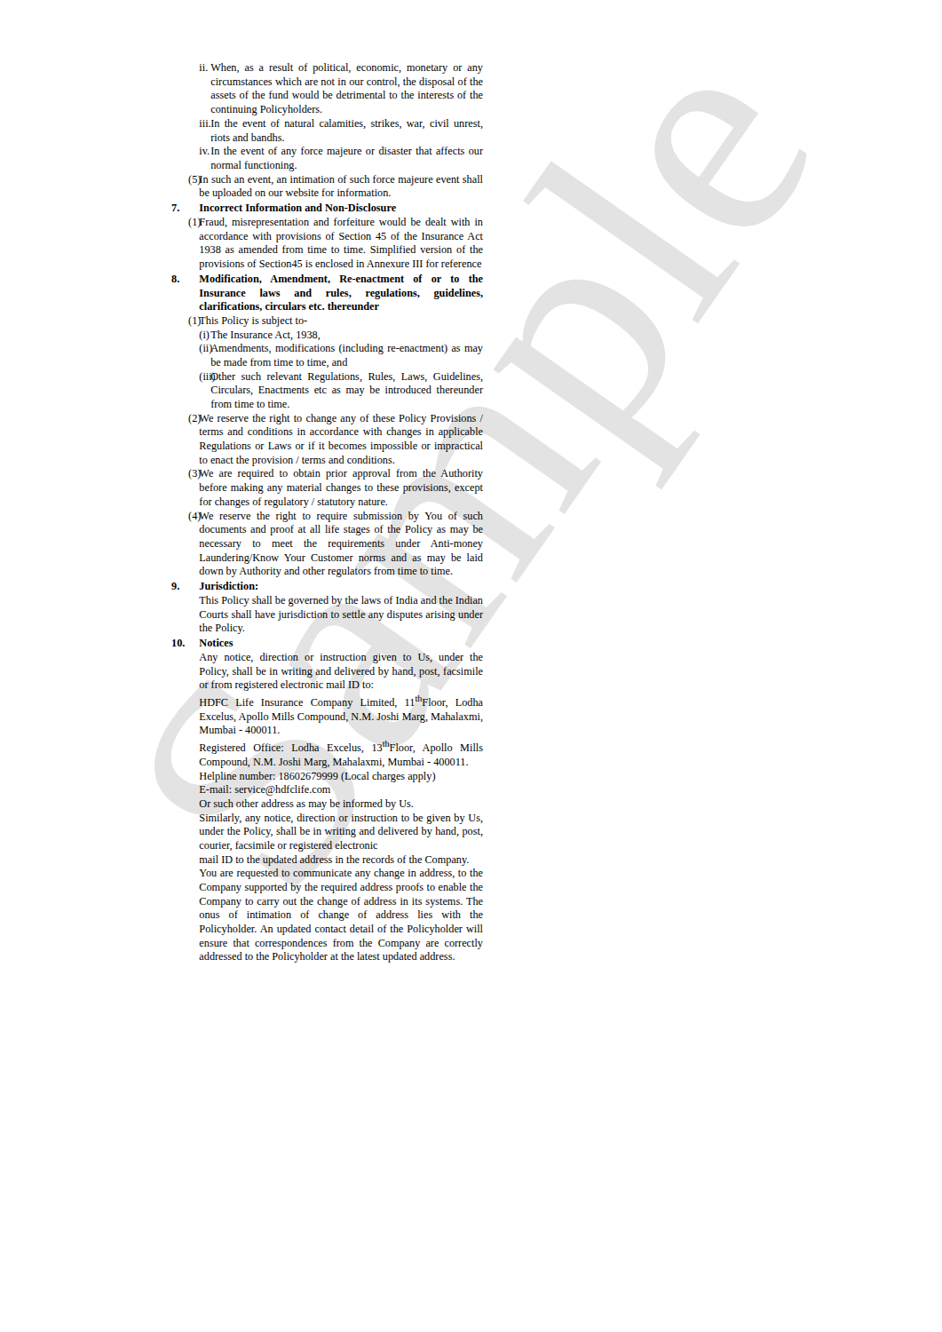Sample
ii. When, as a result of political, economic, monetary or any circumstances which are not in our control, the disposal of the assets of the fund would be detrimental to the interests of the continuing Policyholders.
iii. In the event of natural calamities, strikes, war, civil unrest, riots and bandhs.
iv. In the event of any force majeure or disaster that affects our normal functioning.
(5) In such an event, an intimation of such force majeure event shall be uploaded on our website for information.
7. Incorrect Information and Non-Disclosure
(1) Fraud, misrepresentation and forfeiture would be dealt with in accordance with provisions of Section 45 of the Insurance Act 1938 as amended from time to time. Simplified version of the provisions of Section45 is enclosed in Annexure III for reference
8. Modification, Amendment, Re-enactment of or to the Insurance laws and rules, regulations, guidelines, clarifications, circulars etc. thereunder
(1) This Policy is subject to-
(i) The Insurance Act, 1938,
(ii) Amendments, modifications (including re-enactment) as may be made from time to time, and
(iii) Other such relevant Regulations, Rules, Laws, Guidelines, Circulars, Enactments etc as may be introduced thereunder from time to time.
(2) We reserve the right to change any of these Policy Provisions / terms and conditions in accordance with changes in applicable Regulations or Laws or if it becomes impossible or impractical to enact the provision / terms and conditions.
(3) We are required to obtain prior approval from the Authority before making any material changes to these provisions, except for changes of regulatory / statutory nature.
(4) We reserve the right to require submission by You of such documents and proof at all life stages of the Policy as may be necessary to meet the requirements under Anti-money Laundering/Know Your Customer norms and as may be laid down by Authority and other regulators from time to time.
9. Jurisdiction:
This Policy shall be governed by the laws of India and the Indian Courts shall have jurisdiction to settle any disputes arising under the Policy.
10. Notices
Any notice, direction or instruction given to Us, under the Policy, shall be in writing and delivered by hand, post, facsimile or from registered electronic mail ID to:
HDFC Life Insurance Company Limited, 11thFloor, Lodha Excelus, Apollo Mills Compound, N.M. Joshi Marg, Mahalaxmi, Mumbai - 400011.
Registered Office: Lodha Excelus, 13thFloor, Apollo Mills Compound, N.M. Joshi Marg, Mahalaxmi, Mumbai - 400011.
Helpline number: 18602679999 (Local charges apply)
E-mail: service@hdfclife.com
Or such other address as may be informed by Us.
Similarly, any notice, direction or instruction to be given by Us, under the Policy, shall be in writing and delivered by hand, post, courier, facsimile or registered electronic
mail ID to the updated address in the records of the Company.
You are requested to communicate any change in address, to the Company supported by the required address proofs to enable the Company to carry out the change of address in its systems. The onus of intimation of change of address lies with the Policyholder. An updated contact detail of the Policyholder will ensure that correspondences from the Company are correctly addressed to the Policyholder at the latest updated address.